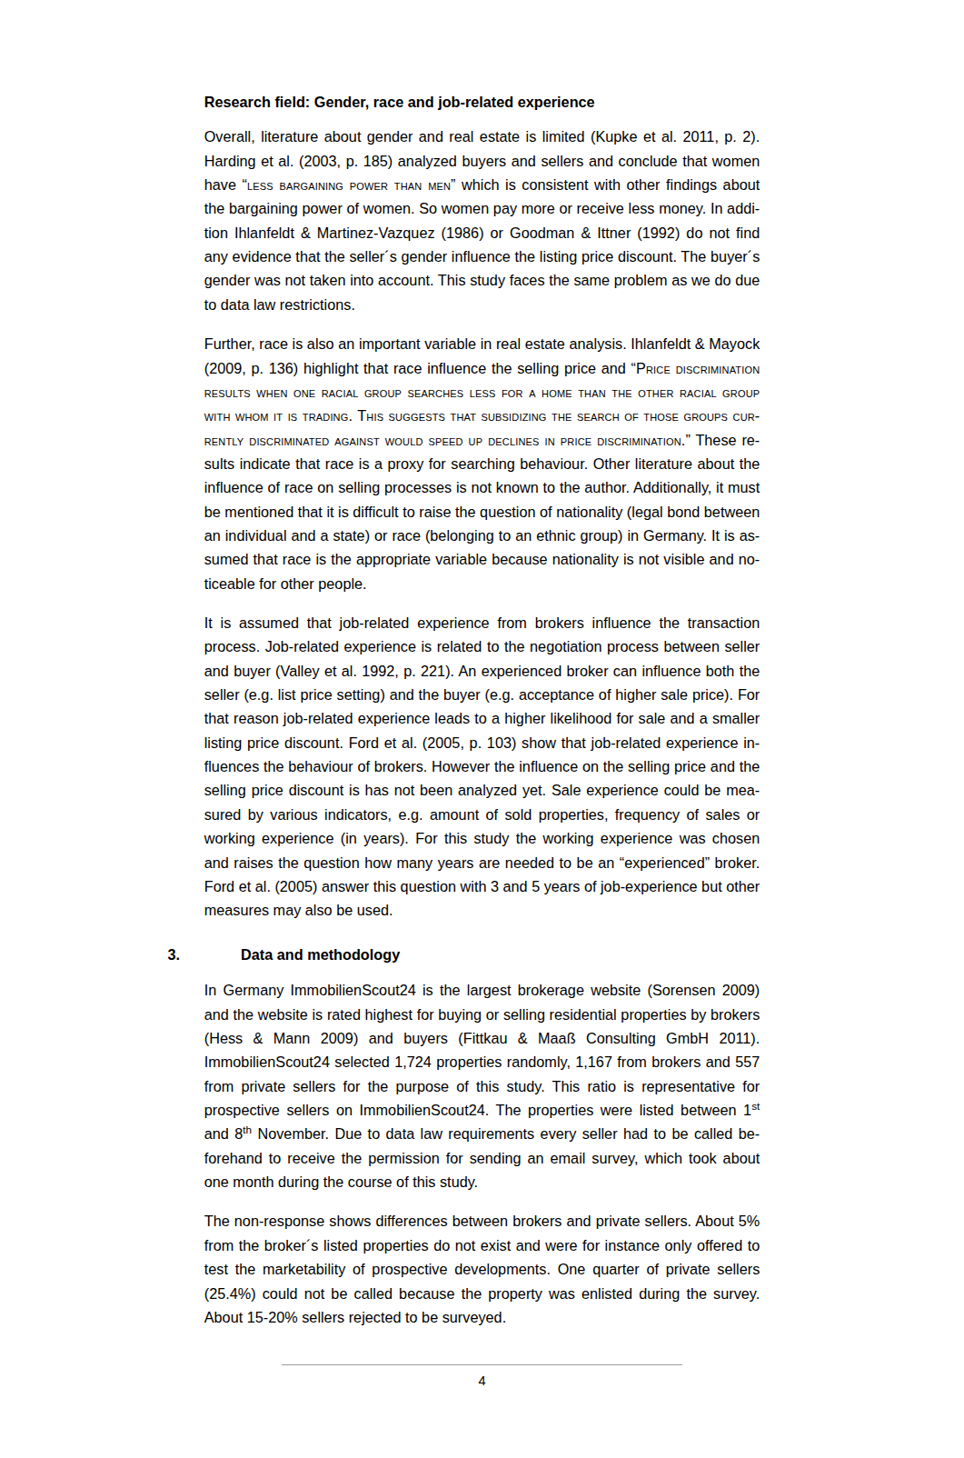Research field: Gender, race and job-related experience
Overall, literature about gender and real estate is limited (Kupke et al. 2011, p. 2). Harding et al. (2003, p. 185) analyzed buyers and sellers and conclude that women have “less bargaining power than men” which is consistent with other findings about the bargaining power of women. So women pay more or receive less money. In addition Ihlanfeldt & Martinez-Vazquez (1986) or Goodman & Ittner (1992) do not find any evidence that the seller´s gender influence the listing price discount. The buyer´s gender was not taken into account. This study faces the same problem as we do due to data law restrictions.
Further, race is also an important variable in real estate analysis. Ihlanfeldt & Mayock (2009, p. 136) highlight that race influence the selling price and “Price discrimination results when one racial group searches less for a home than the other racial group with whom it is trading. This suggests that subsidizing the search of those groups currently discriminated against would speed up declines in price discrimination.” These results indicate that race is a proxy for searching behaviour. Other literature about the influence of race on selling processes is not known to the author. Additionally, it must be mentioned that it is difficult to raise the question of nationality (legal bond between an individual and a state) or race (belonging to an ethnic group) in Germany. It is assumed that race is the appropriate variable because nationality is not visible and noticeable for other people.
It is assumed that job-related experience from brokers influence the transaction process. Job-related experience is related to the negotiation process between seller and buyer (Valley et al. 1992, p. 221). An experienced broker can influence both the seller (e.g. list price setting) and the buyer (e.g. acceptance of higher sale price). For that reason job-related experience leads to a higher likelihood for sale and a smaller listing price discount. Ford et al. (2005, p. 103) show that job-related experience influences the behaviour of brokers. However the influence on the selling price and the selling price discount is has not been analyzed yet. Sale experience could be measured by various indicators, e.g. amount of sold properties, frequency of sales or working experience (in years). For this study the working experience was chosen and raises the question how many years are needed to be an “experienced” broker. Ford et al. (2005) answer this question with 3 and 5 years of job-experience but other measures may also be used.
3. Data and methodology
In Germany ImmobilienScout24 is the largest brokerage website (Sorensen 2009) and the website is rated highest for buying or selling residential properties by brokers (Hess & Mann 2009) and buyers (Fittkau & Maaß Consulting GmbH 2011). ImmobilienScout24 selected 1,724 properties randomly, 1,167 from brokers and 557 from private sellers for the purpose of this study. This ratio is representative for prospective sellers on ImmobilienScout24. The properties were listed between 1st and 8th November. Due to data law requirements every seller had to be called beforehand to receive the permission for sending an email survey, which took about one month during the course of this study.
The non-response shows differences between brokers and private sellers. About 5% from the broker´s listed properties do not exist and were for instance only offered to test the marketability of prospective developments. One quarter of private sellers (25.4%) could not be called because the property was enlisted during the survey. About 15-20% sellers rejected to be surveyed.
4